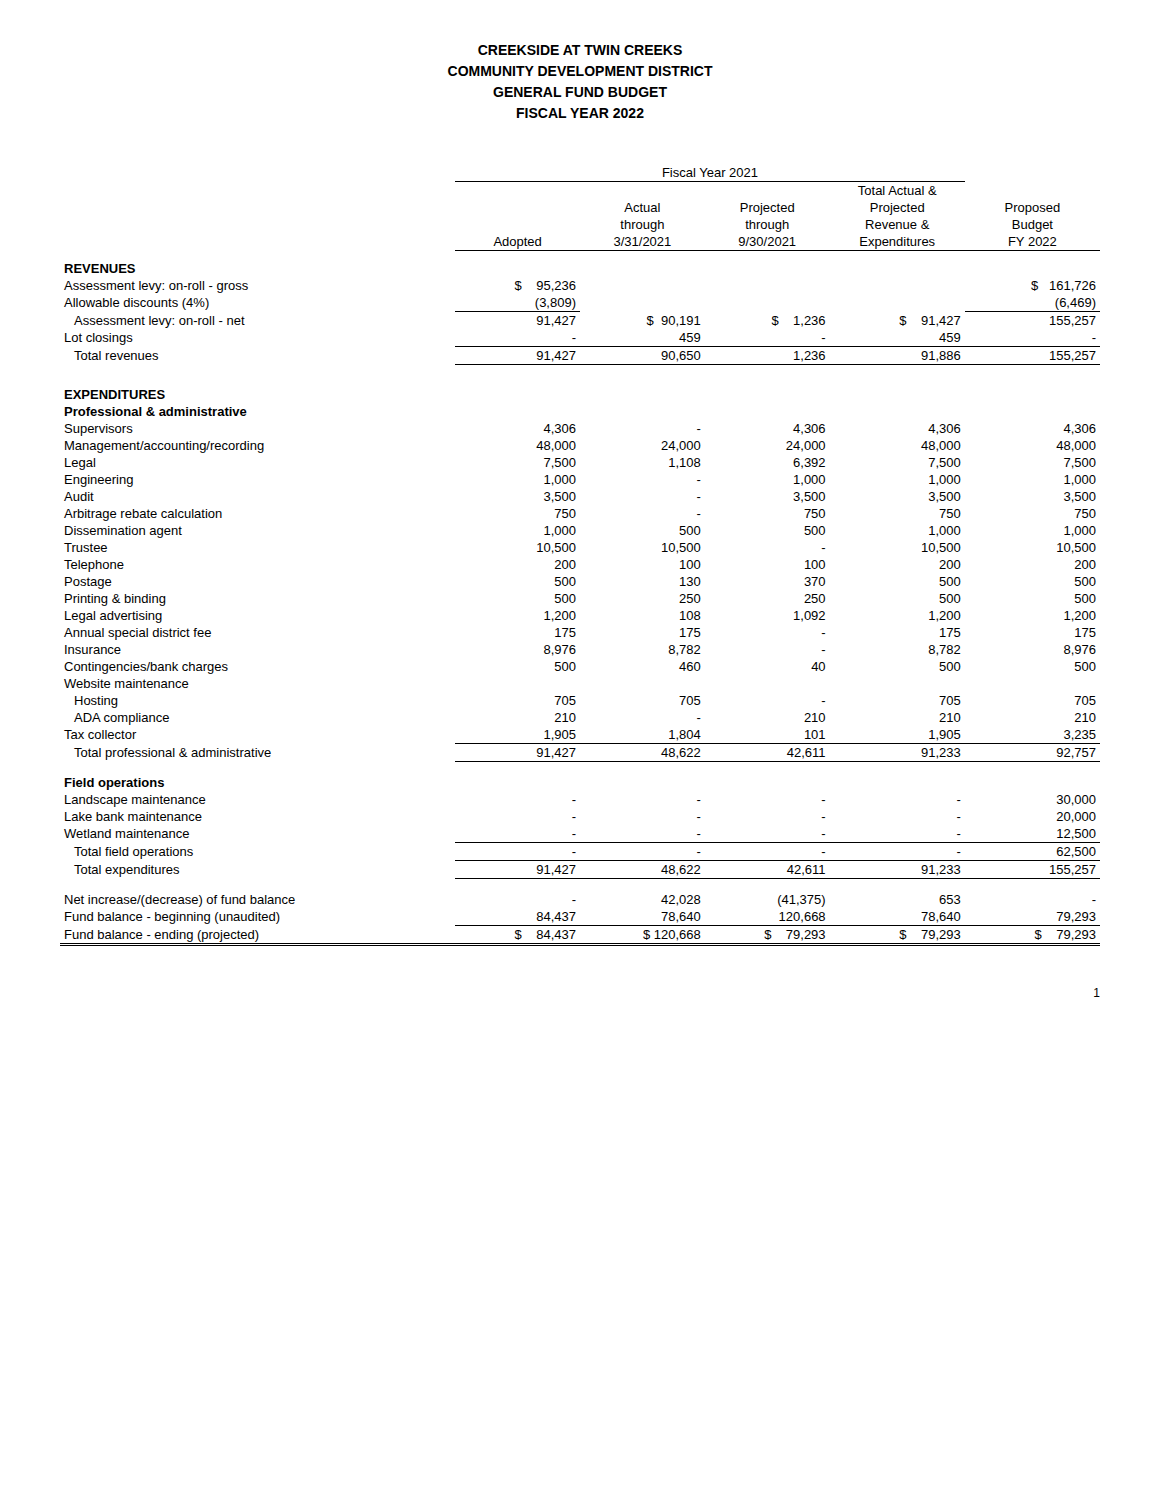CREEKSIDE AT TWIN CREEKS
COMMUNITY DEVELOPMENT DISTRICT
GENERAL FUND BUDGET
FISCAL YEAR 2022
| | Fiscal Year 2021 | |
| --- | --- | --- |
| | | | | Total Actual & | |
| | | Actual | Projected | Projected | Proposed |
| | | through | through | Revenue & | Budget |
| | Adopted | 3/31/2021 | 9/30/2021 | Expenditures | FY 2022 |
| REVENUES | | | | | |
| Assessment levy: on-roll - gross | $ 95,236 | | | | $ 161,726 |
| Allowable discounts (4%) | (3,809) | | | | (6,469) |
| Assessment levy: on-roll - net | 91,427 | $ 90,191 | $ 1,236 | $ 91,427 | 155,257 |
| Lot closings | - | 459 | - | 459 | - |
| Total revenues | 91,427 | 90,650 | 1,236 | 91,886 | 155,257 |
| EXPENDITURES | | | | | |
| Professional & administrative | | | | | |
| Supervisors | 4,306 | - | 4,306 | 4,306 | 4,306 |
| Management/accounting/recording | 48,000 | 24,000 | 24,000 | 48,000 | 48,000 |
| Legal | 7,500 | 1,108 | 6,392 | 7,500 | 7,500 |
| Engineering | 1,000 | - | 1,000 | 1,000 | 1,000 |
| Audit | 3,500 | - | 3,500 | 3,500 | 3,500 |
| Arbitrage rebate calculation | 750 | - | 750 | 750 | 750 |
| Dissemination agent | 1,000 | 500 | 500 | 1,000 | 1,000 |
| Trustee | 10,500 | 10,500 | - | 10,500 | 10,500 |
| Telephone | 200 | 100 | 100 | 200 | 200 |
| Postage | 500 | 130 | 370 | 500 | 500 |
| Printing & binding | 500 | 250 | 250 | 500 | 500 |
| Legal advertising | 1,200 | 108 | 1,092 | 1,200 | 1,200 |
| Annual special district fee | 175 | 175 | - | 175 | 175 |
| Insurance | 8,976 | 8,782 | - | 8,782 | 8,976 |
| Contingencies/bank charges | 500 | 460 | 40 | 500 | 500 |
| Website maintenance | | | | | |
| Hosting | 705 | 705 | - | 705 | 705 |
| ADA compliance | 210 | - | 210 | 210 | 210 |
| Tax collector | 1,905 | 1,804 | 101 | 1,905 | 3,235 |
| Total professional & administrative | 91,427 | 48,622 | 42,611 | 91,233 | 92,757 |
| Field operations | | | | | |
| Landscape maintenance | - | - | - | - | 30,000 |
| Lake bank maintenance | - | - | - | - | 20,000 |
| Wetland maintenance | - | - | - | - | 12,500 |
| Total field operations | - | - | - | - | 62,500 |
| Total expenditures | 91,427 | 48,622 | 42,611 | 91,233 | 155,257 |
| Net increase/(decrease) of fund balance | - | 42,028 | (41,375) | 653 | - |
| Fund balance - beginning (unaudited) | 84,437 | 78,640 | 120,668 | 78,640 | 79,293 |
| Fund balance - ending (projected) | $ 84,437 | $ 120,668 | $ 79,293 | $ 79,293 | $ 79,293 |
1